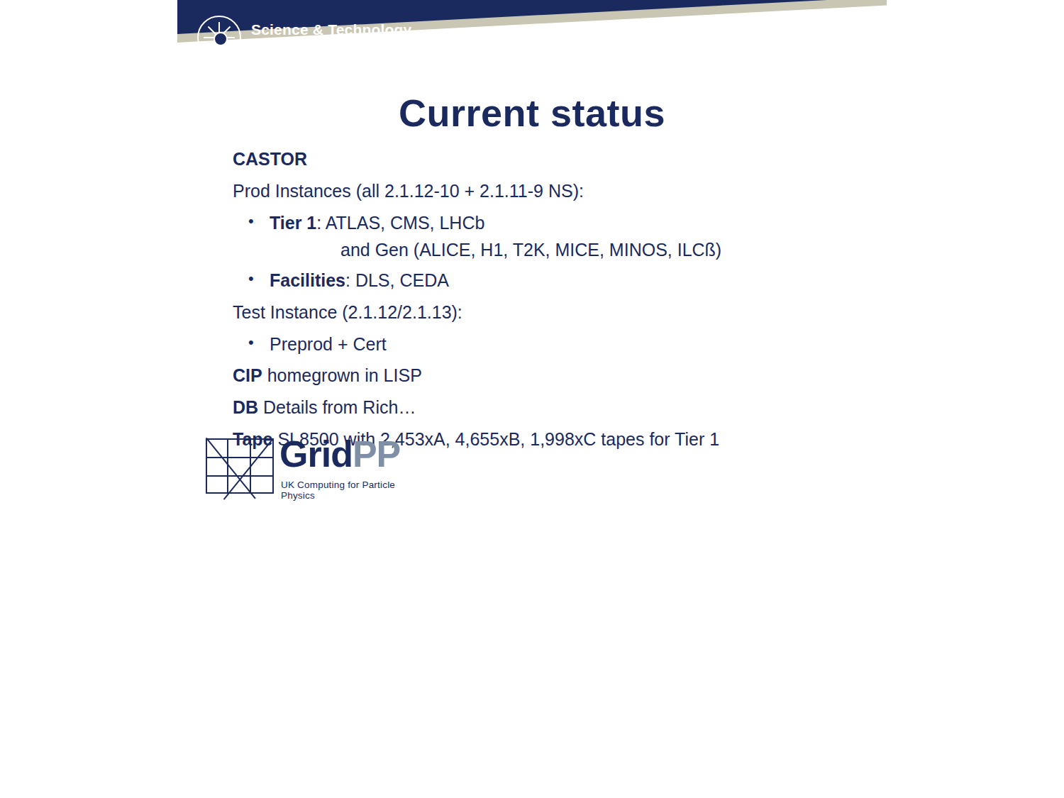Science & Technology
Facilities Council
Current status
CASTOR
Prod Instances (all 2.1.12-10 + 2.1.11-9 NS):
Tier 1: ATLAS, CMS, LHCb and Gen (ALICE, H1, T2K, MICE, MINOS, ILCß)
Facilities: DLS, CEDA
Test Instance (2.1.12/2.1.13):
Preprod + Cert
CIP homegrown in LISP
DB Details from Rich…
Tape SL8500 with 2,453xA, 4,655xB, 1,998xC tapes for Tier 1
Grid PP
UK Computing for Particle Physics